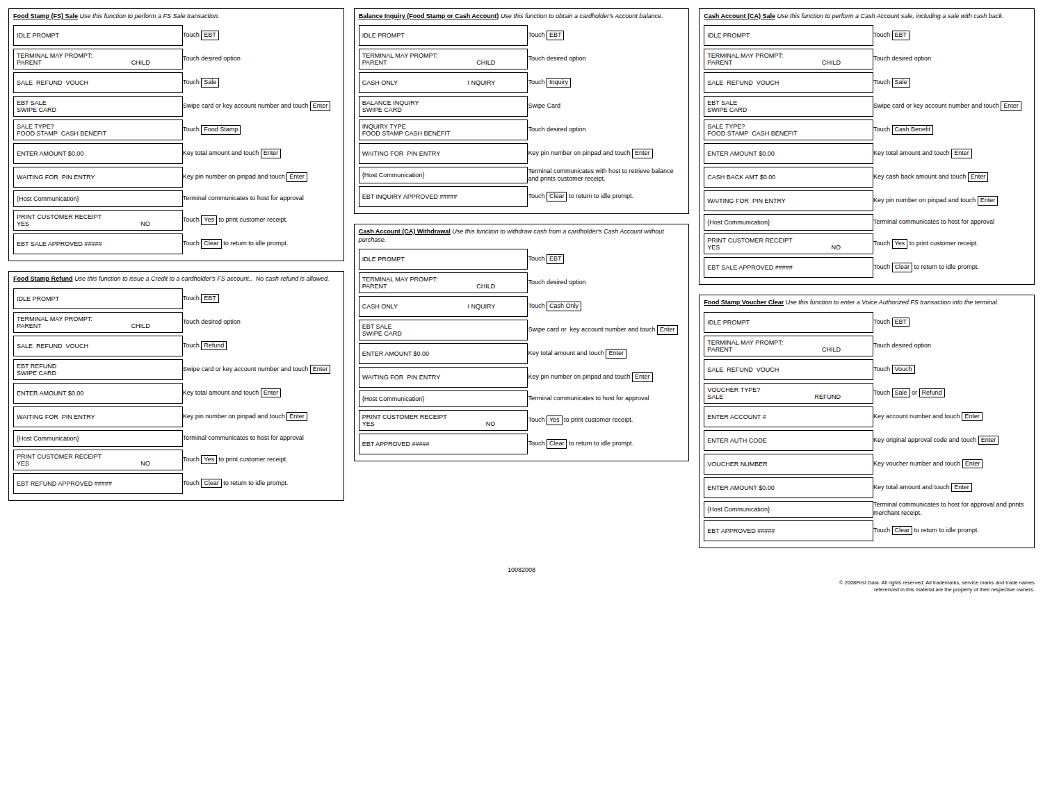Food Stamp (FS) Sale Use this function to perform a FS Sale transaction.
| IDLE PROMPT | Touch EBT |
| TERMINAL MAY PROMPT: PARENT CHILD | Touch desired option |
| SALE REFUND VOUCH | Touch Sale |
| EBT SALE SWIPE CARD | Swipe card or key account number and touch Enter |
| SALE TYPE? FOOD STAMP CASH BENEFIT | Touch Food Stamp |
| ENTER AMOUNT $0.00 | Key total amount and touch Enter |
| WAITING FOR PIN ENTRY | Key pin number on pinpad and touch Enter |
| {Host Communication} | Terminal communicates to host for approval |
| PRINT CUSTOMER RECEIPT YES NO | Touch Yes to print customer receipt. |
| EBT SALE APPROVED ##### | Touch Clear to return to idle prompt. |
Food Stamp Refund Use this function to issue a Credit to a cardholder's FS account.. No cash refund is allowed.
| IDLE PROMPT | Touch EBT |
| TERMINAL MAY PROMPT: PARENT CHILD | Touch desired option |
| SALE REFUND VOUCH | Touch Refund |
| EBT REFUND SWIPE CARD | Swipe card or key account number and touch Enter |
| ENTER AMOUNT $0.00 | Key total amount and touch Enter |
| WAITING FOR PIN ENTRY | Key pin number on pinpad and touch Enter |
| {Host Communication} | Terminal communicates to host for approval |
| PRINT CUSTOMER RECEIPT YES NO | Touch Yes to print customer receipt. |
| EBT REFUND APPROVED ##### | Touch Clear to return to idle prompt. |
Balance Inquiry (Food Stamp or Cash Account) Use this function to obtain a cardholder's Account balance.
| IDLE PROMPT | Touch EBT |
| TERMINAL MAY PROMPT: PARENT CHILD | Touch desired option |
| CASH ONLY I NQUIRY | Touch Inquiry |
| BALANCE INQUIRY SWIPE CARD | Swipe Card |
| INQUIRY TYPE FOOD STAMP CASH BENEFIT | Touch desired option |
| WAITING FOR PIN ENTRY | Key pin number on pinpad and touch Enter |
| {Host Communication} | Terminal communicates with host to retrieve balance and prints customer receipt. |
| EBT INQUIRY APPROVED ##### | Touch Clear to return to idle prompt. |
Cash Account (CA) Withdrawal Use this function to withdraw cash from a cardholder's Cash Account without purchase.
| IDLE PROMPT | Touch EBT |
| TERMINAL MAY PROMPT: PARENT CHILD | Touch desired option |
| CASH ONLY I NQUIRY | Touch Cash Only |
| EBT SALE SWIPE CARD | Swipe card or key account number and touch Enter |
| ENTER AMOUNT $0.00 | Key total amount and touch Enter |
| WAITING FOR PIN ENTRY | Key pin number on pinpad and touch Enter |
| {Host Communication} | Terminal communicates to host for approval |
| PRINT CUSTOMER RECEIPT YES NO | Touch Yes to print customer receipt. |
| EBT APPROVED ##### | Touch Clear to return to idle prompt. |
Cash Account (CA) Sale Use this function to perform a Cash Account sale, including a sale with cash back.
| IDLE PROMPT | Touch EBT |
| TERMINAL MAY PROMPT: PARENT CHILD | Touch desired option |
| SALE REFUND VOUCH | Touch Sale |
| EBT SALE SWIPE CARD | Swipe card or key account number and touch Enter |
| SALE TYPE? FOOD STAMP CASH BENEFIT | Touch Cash Benefit |
| ENTER AMOUNT $0.00 | Key total amount and touch Enter |
| CASH BACK AMT $0.00 | Key cash back amount and touch Enter |
| WAITING FOR PIN ENTRY | Key pin number on pinpad and touch Enter |
| {Host Communication} | Terminal communicates to host for approval |
| PRINT CUSTOMER RECEIPT YES NO | Touch Yes to print customer receipt. |
| EBT SALE APPROVED ##### | Touch Clear to return to idle prompt. |
Food Stamp Voucher Clear Use this function to enter a Voice Authorized FS transaction into the terminal.
| IDLE PROMPT | Touch EBT |
| TERMINAL MAY PROMPT: PARENT CHILD | Touch desired option |
| SALE REFUND VOUCH | Touch Vouch |
| VOUCHER TYPE? SALE REFUND | Touch Sale or Refund |
| ENTER ACCOUNT # | Key account number and touch Enter |
| ENTER AUTH CODE | Key original approval code and touch Enter |
| VOUCHER NUMBER | Key voucher number and touch Enter |
| ENTER AMOUNT $0.00 | Key total amount and touch Enter |
| {Host Communication} | Terminal communicates to host for approval and prints merchant receipt. |
| EBT APPROVED ##### | Touch Clear to return to idle prompt. |
10082008
© 2008First Data. All rights reserved. All trademarks, service marks and trade names
referenced in this material are the property of their respective owners.